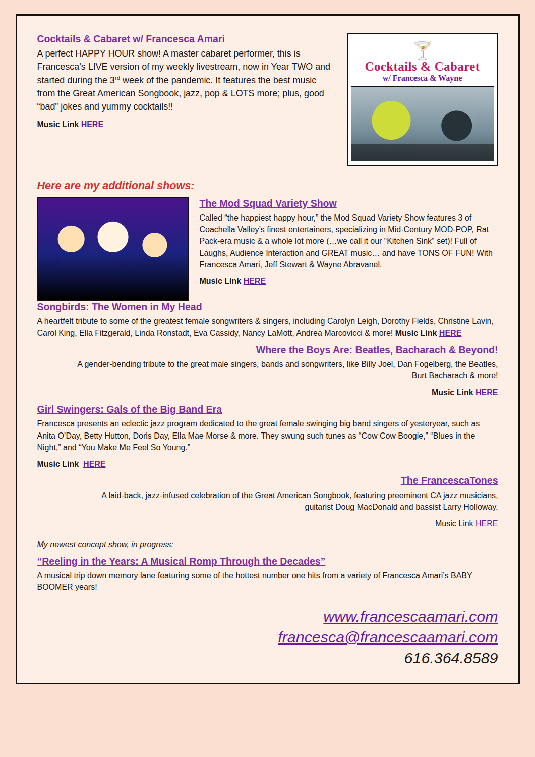Cocktails & Cabaret w/ Francesca Amari
A perfect HAPPY HOUR show! A master cabaret performer, this is Francesca’s LIVE version of my weekly livestream, now in Year TWO and started during the 3rd week of the pandemic. It features the best music from the Great American Songbook, jazz, pop & LOTS more; plus, good “bad” jokes and yummy cocktails!!
Music Link HERE
🍸
Cocktails & Cabaret
w/ Francesca & Wayne
Here are my additional shows:
The Mod Squad Variety Show
Called “the happiest happy hour,” the Mod Squad Variety Show features 3 of Coachella Valley’s finest entertainers, specializing in Mid-Century MOD-POP, Rat Pack-era music & a whole lot more (…we call it our “Kitchen Sink” set)! Full of Laughs, Audience Interaction and GREAT music… and have TONS OF FUN! With Francesca Amari, Jeff Stewart & Wayne Abravanel.
Music Link HERE
Songbirds: The Women in My Head
A heartfelt tribute to some of the greatest female songwriters & singers, including Carolyn Leigh, Dorothy Fields, Christine Lavin, Carol King, Ella Fitzgerald, Linda Ronstadt, Eva Cassidy, Nancy LaMott, Andrea Marcovicci & more! Music Link HERE
Where the Boys Are: Beatles, Bacharach & Beyond!
A gender-bending tribute to the great male singers, bands and songwriters, like Billy Joel, Dan Fogelberg, the Beatles, Burt Bacharach & more!
Music Link HERE
Girl Swingers: Gals of the Big Band Era
Francesca presents an eclectic jazz program dedicated to the great female swinging big band singers of yesteryear, such as Anita O’Day, Betty Hutton, Doris Day, Ella Mae Morse & more. They swung such tunes as “Cow Cow Boogie,” “Blues in the Night,” and “You Make Me Feel So Young.”
Music Link HERE
The FrancescaTones
A laid-back, jazz-infused celebration of the Great American Songbook, featuring preeminent CA jazz musicians, guitarist Doug MacDonald and bassist Larry Holloway.
Music Link HERE
My newest concept show, in progress:
“Reeling in the Years: A Musical Romp Through the Decades”
A musical trip down memory lane featuring some of the hottest number one hits from a variety of Francesca Amari’s BABY BOOMER years!
www.francescaamari.com francesca@francescaamari.com 616.364.8589